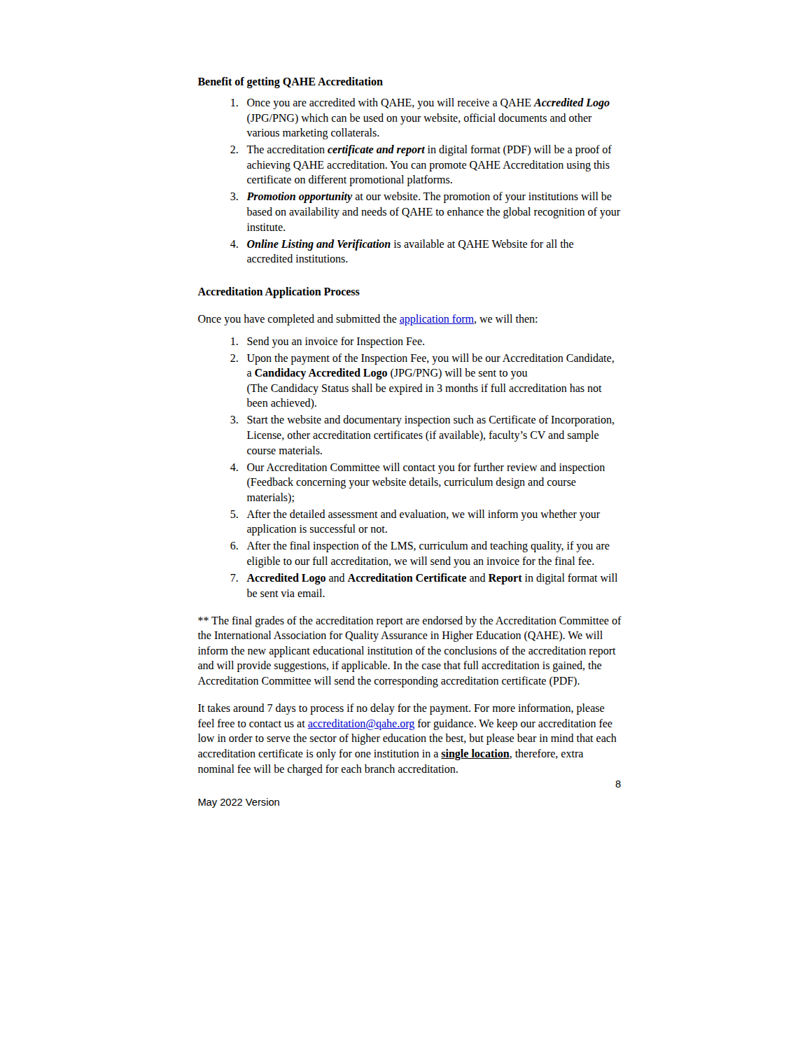Benefit of getting QAHE Accreditation
Once you are accredited with QAHE, you will receive a QAHE Accredited Logo (JPG/PNG) which can be used on your website, official documents and other various marketing collaterals.
The accreditation certificate and report in digital format (PDF) will be a proof of achieving QAHE accreditation. You can promote QAHE Accreditation using this certificate on different promotional platforms.
Promotion opportunity at our website. The promotion of your institutions will be based on availability and needs of QAHE to enhance the global recognition of your institute.
Online Listing and Verification is available at QAHE Website for all the accredited institutions.
Accreditation Application Process
Once you have completed and submitted the application form, we will then:
Send you an invoice for Inspection Fee.
Upon the payment of the Inspection Fee, you will be our Accreditation Candidate, a Candidacy Accredited Logo (JPG/PNG) will be sent to you
(The Candidacy Status shall be expired in 3 months if full accreditation has not been achieved).
Start the website and documentary inspection such as Certificate of Incorporation, License, other accreditation certificates (if available), faculty’s CV and sample course materials.
Our Accreditation Committee will contact you for further review and inspection (Feedback concerning your website details, curriculum design and course materials);
After the detailed assessment and evaluation, we will inform you whether your application is successful or not.
After the final inspection of the LMS, curriculum and teaching quality, if you are eligible to our full accreditation, we will send you an invoice for the final fee.
Accredited Logo and Accreditation Certificate and Report in digital format will be sent via email.
** The final grades of the accreditation report are endorsed by the Accreditation Committee of the International Association for Quality Assurance in Higher Education (QAHE). We will inform the new applicant educational institution of the conclusions of the accreditation report and will provide suggestions, if applicable. In the case that full accreditation is gained, the Accreditation Committee will send the corresponding accreditation certificate (PDF).
It takes around 7 days to process if no delay for the payment. For more information, please feel free to contact us at accreditation@qahe.org for guidance. We keep our accreditation fee low in order to serve the sector of higher education the best, but please bear in mind that each accreditation certificate is only for one institution in a single location, therefore, extra nominal fee will be charged for each branch accreditation.
8
May 2022 Version